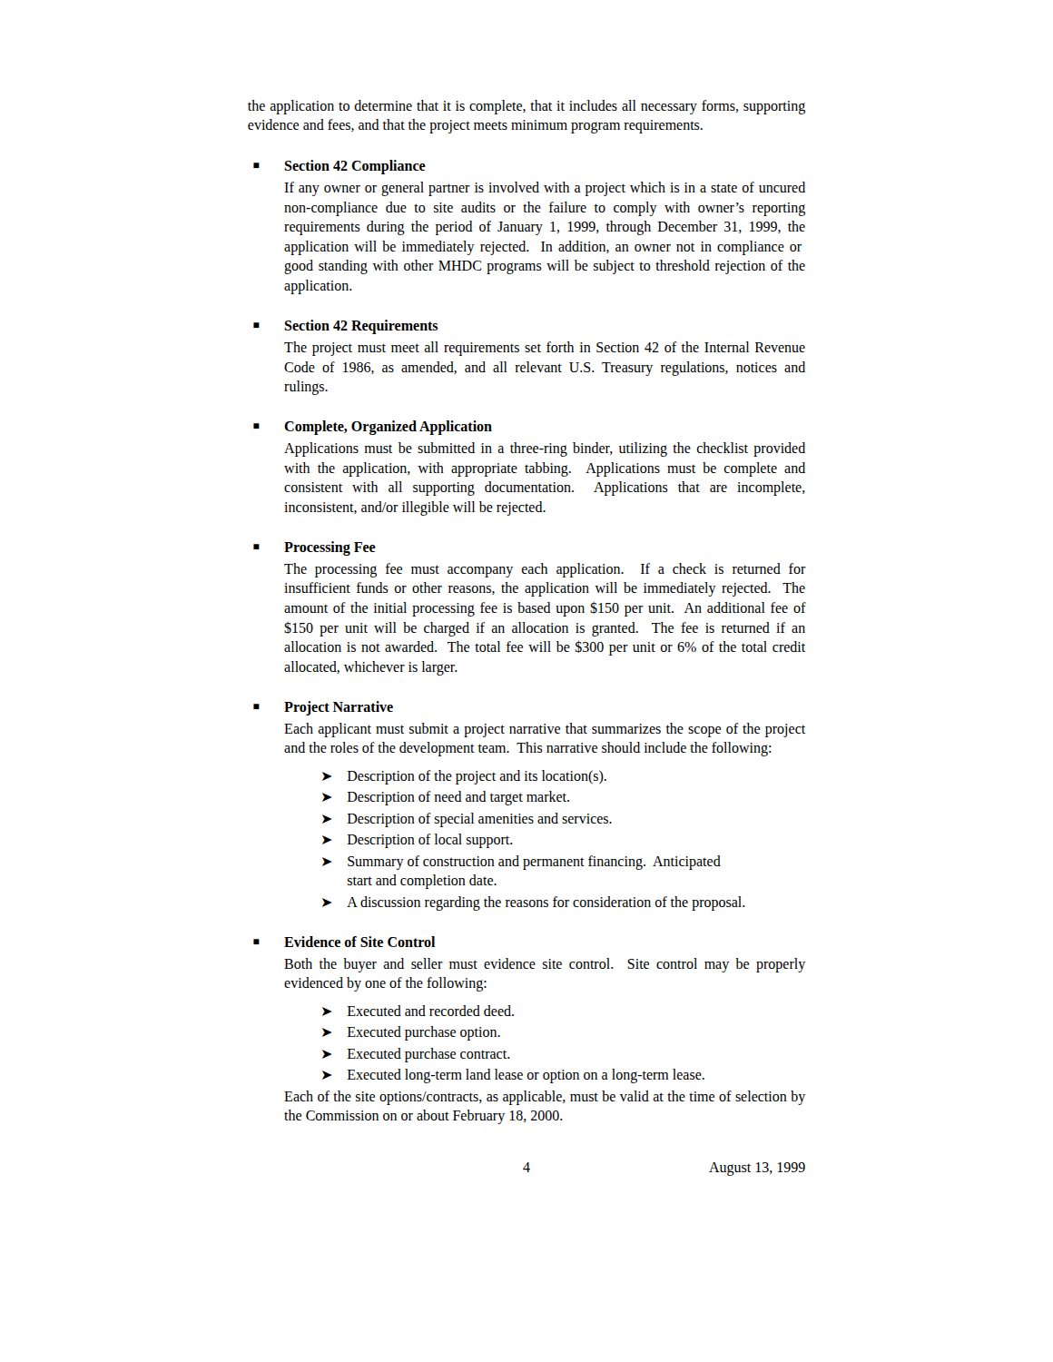the application to determine that it is complete, that it includes all necessary forms, supporting evidence and fees, and that the project meets minimum program requirements.
■
Section 42 Compliance
If any owner or general partner is involved with a project which is in a state of uncured non-compliance due to site audits or the failure to comply with owner’s reporting requirements during the period of January 1, 1999, through December 31, 1999, the application will be immediately rejected. In addition, an owner not in compliance or good standing with other MHDC programs will be subject to threshold rejection of the application.
■
Section 42 Requirements
The project must meet all requirements set forth in Section 42 of the Internal Revenue Code of 1986, as amended, and all relevant U.S. Treasury regulations, notices and rulings.
■
Complete, Organized Application
Applications must be submitted in a three-ring binder, utilizing the checklist provided with the application, with appropriate tabbing. Applications must be complete and consistent with all supporting documentation. Applications that are incomplete, inconsistent, and/or illegible will be rejected.
■
Processing Fee
The processing fee must accompany each application. If a check is returned for insufficient funds or other reasons, the application will be immediately rejected. The amount of the initial processing fee is based upon $150 per unit. An additional fee of $150 per unit will be charged if an allocation is granted. The fee is returned if an allocation is not awarded. The total fee will be $300 per unit or 6% of the total credit allocated, whichever is larger.
■
Project Narrative
Each applicant must submit a project narrative that summarizes the scope of the project and the roles of the development team. This narrative should include the following:
➤Description of the project and its location(s).
➤Description of need and target market.
➤Description of special amenities and services.
➤Description of local support.
➤Summary of construction and permanent financing. Anticipated
start and completion date.
➤A discussion regarding the reasons for consideration of the proposal.
■
Evidence of Site Control
Both the buyer and seller must evidence site control. Site control may be properly evidenced by one of the following:
➤Executed and recorded deed.
➤Executed purchase option.
➤Executed purchase contract.
➤Executed long-term land lease or option on a long-term lease.
Each of the site options/contracts, as applicable, must be valid at the time of selection by the Commission on or about February 18, 2000.
4 August 13, 1999